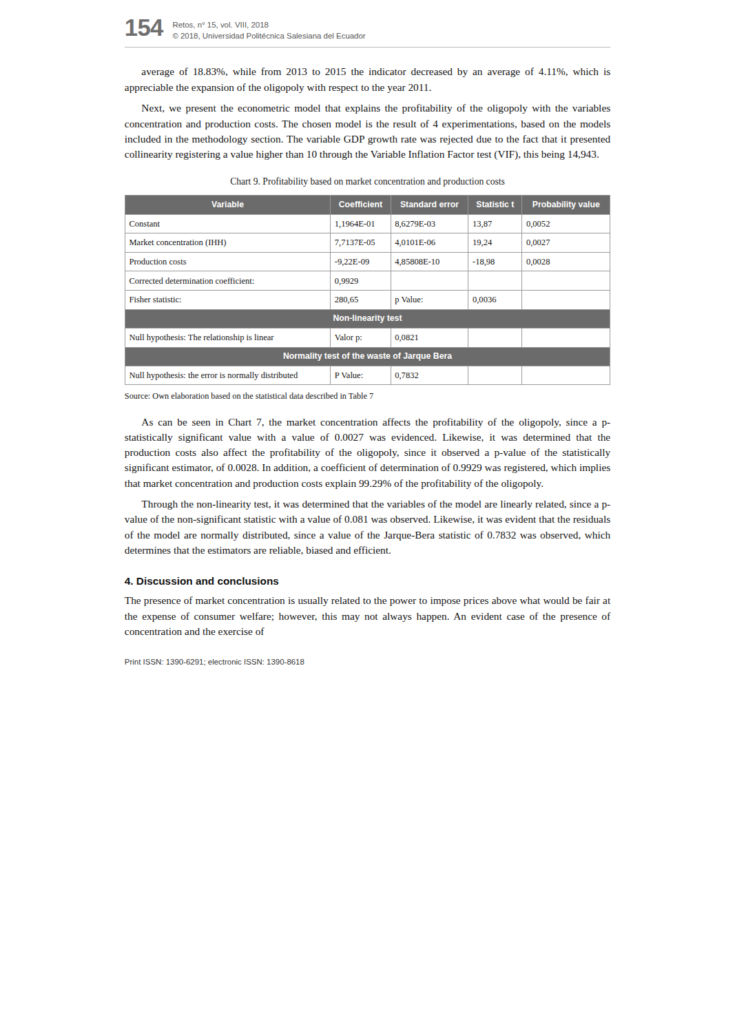154
Retos, n° 15, vol. VIII, 2018
© 2018, Universidad Politécnica Salesiana del Ecuador
average of 18.83%, while from 2013 to 2015 the indicator decreased by an average of 4.11%, which is appreciable the expansion of the oligopoly with respect to the year 2011.
Next, we present the econometric model that explains the profitability of the oligopoly with the variables concentration and production costs. The chosen model is the result of 4 experimentations, based on the models included in the methodology section. The variable GDP growth rate was rejected due to the fact that it presented collinearity registering a value higher than 10 through the Variable Inflation Factor test (VIF), this being 14,943.
Chart 9. Profitability based on market concentration and production costs
| Variable | Coefficient | Standard error | Statistic t | Probability value |
| --- | --- | --- | --- | --- |
| Constant | 1,1964E-01 | 8,6279E-03 | 13,87 | 0,0052 |
| Market concentration (IHH) | 7,7137E-05 | 4,0101E-06 | 19,24 | 0,0027 |
| Production costs | -9,22E-09 | 4,85808E-10 | -18,98 | 0,0028 |
| Corrected determination coefficient: | 0,9929 | | | |
| Fisher statistic: | 280,65 | p Value: | 0,0036 | |
| Non-linearity test |
| Null hypothesis: The relationship is linear | Valor p: | 0,0821 | | |
| Normality test of the waste of Jarque Bera |
| Null hypothesis: the error is normally distributed | P Value: | 0,7832 | | |
Source: Own elaboration based on the statistical data described in Table 7
As can be seen in Chart 7, the market concentration affects the profitability of the oligopoly, since a p-statistically significant value with a value of 0.0027 was evidenced. Likewise, it was determined that the production costs also affect the profitability of the oligopoly, since it observed a p-value of the statistically significant estimator, of 0.0028. In addition, a coefficient of determination of 0.9929 was registered, which implies that market concentration and production costs explain 99.29% of the profitability of the oligopoly.
Through the non-linearity test, it was determined that the variables of the model are linearly related, since a p-value of the non-significant statistic with a value of 0.081 was observed. Likewise, it was evident that the residuals of the model are normally distributed, since a value of the Jarque-Bera statistic of 0.7832 was observed, which determines that the estimators are reliable, biased and efficient.
4. Discussion and conclusions
The presence of market concentration is usually related to the power to impose prices above what would be fair at the expense of consumer welfare; however, this may not always happen. An evident case of the presence of concentration and the exercise of
Print ISSN: 1390-6291; electronic ISSN: 1390-8618